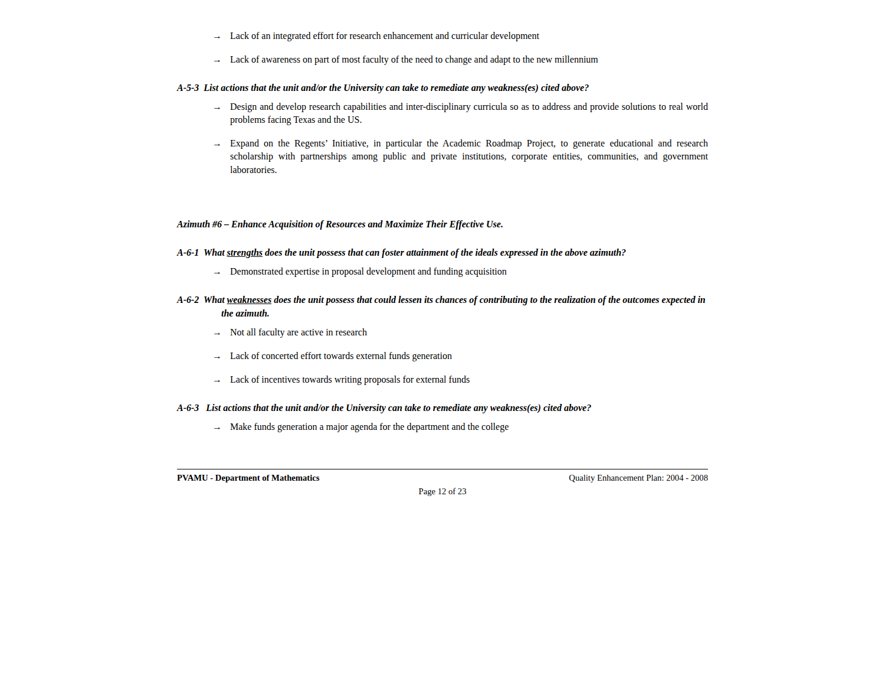Lack of an integrated effort for research enhancement and curricular development
Lack of awareness on part of most faculty of the need to change and adapt to the new millennium
A-5-3 List actions that the unit and/or the University can take to remediate any weakness(es) cited above?
Design and develop research capabilities and inter-disciplinary curricula so as to address and provide solutions to real world problems facing Texas and the US.
Expand on the Regents’ Initiative, in particular the Academic Roadmap Project, to generate educational and research scholarship with partnerships among public and private institutions, corporate entities, communities, and government laboratories.
Azimuth #6 – Enhance Acquisition of Resources and Maximize Their Effective Use.
A-6-1 What strengths does the unit possess that can foster attainment of the ideals expressed in the above azimuth?
Demonstrated expertise in proposal development and funding acquisition
A-6-2 What weaknesses does the unit possess that could lessen its chances of contributing to the realization of the outcomes expected in the azimuth.
Not all faculty are active in research
Lack of concerted effort towards external funds generation
Lack of incentives towards writing proposals for external funds
A-6-3 List actions that the unit and/or the University can take to remediate any weakness(es) cited above?
Make funds generation a major agenda for the department and the college
PVAMU - Department of Mathematics Quality Enhancement Plan: 2004 - 2008
Page 12 of 23